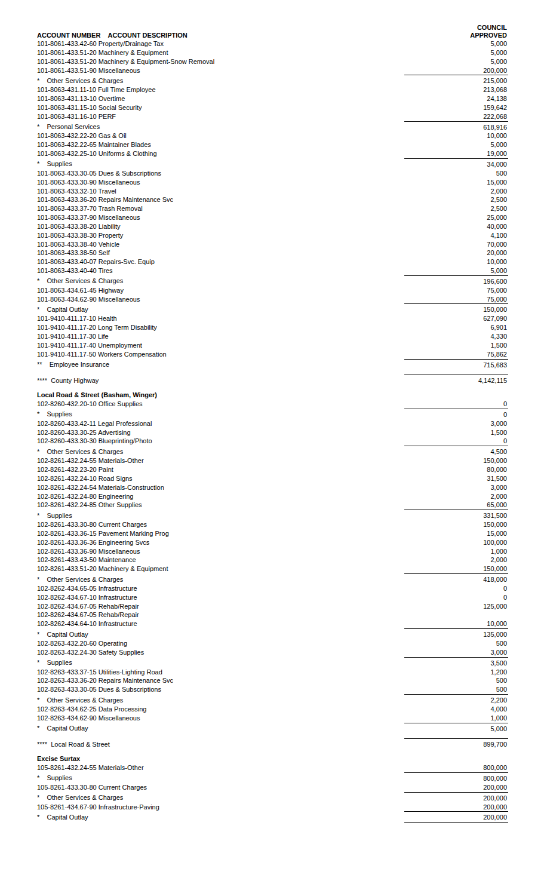| | COUNCIL |
| --- | --- |
| ACCOUNT NUMBER ACCOUNT DESCRIPTION | APPROVED |
| 101-8061-433.42-60 Property/Drainage Tax | 5,000 |
| 101-8061-433.51-20 Machinery & Equipment | 5,000 |
| 101-8061-433.51-20 Machinery & Equipment-Snow Removal | 5,000 |
| 101-8061-433.51-90 Miscellaneous | 200,000 |
| * Other Services & Charges | 215,000 |
| 101-8063-431.11-10 Full Time Employee | 213,068 |
| 101-8063-431.13-10 Overtime | 24,138 |
| 101-8063-431.15-10 Social Security | 159,642 |
| 101-8063-431.16-10 PERF | 222,068 |
| * Personal Services | 618,916 |
| 101-8063-432.22-20 Gas & Oil | 10,000 |
| 101-8063-432.22-65 Maintainer Blades | 5,000 |
| 101-8063-432.25-10 Uniforms & Clothing | 19,000 |
| * Supplies | 34,000 |
| 101-8063-433.30-05 Dues & Subscriptions | 500 |
| 101-8063-433.30-90 Miscellaneous | 15,000 |
| 101-8063-433.32-10 Travel | 2,000 |
| 101-8063-433.36-20 Repairs Maintenance Svc | 2,500 |
| 101-8063-433.37-70 Trash Removal | 2,500 |
| 101-8063-433.37-90 Miscellaneous | 25,000 |
| 101-8063-433.38-20 Liability | 40,000 |
| 101-8063-433.38-30 Property | 4,100 |
| 101-8063-433.38-40 Vehicle | 70,000 |
| 101-8063-433.38-50 Self | 20,000 |
| 101-8063-433.40-07 Repairs-Svc. Equip | 10,000 |
| 101-8063-433.40-40 Tires | 5,000 |
| * Other Services & Charges | 196,600 |
| 101-8063-434.61-45 Highway | 75,000 |
| 101-8063-434.62-90 Miscellaneous | 75,000 |
| * Capital Outlay | 150,000 |
| 101-9410-411.17-10 Health | 627,090 |
| 101-9410-411.17-20 Long Term Disability | 6,901 |
| 101-9410-411.17-30 Life | 4,330 |
| 101-9410-411.17-40 Unemployment | 1,500 |
| 101-9410-411.17-50 Workers Compensation | 75,862 |
| ** Employee Insurance | 715,683 |
| **** County Highway | 4,142,115 |
| Local Road & Street (Basham, Winger) | |
| 102-8260-432.20-10 Office Supplies | 0 |
| * Supplies | 0 |
| 102-8260-433.42-11 Legal Professional | 3,000 |
| 102-8260-433.30-25 Advertising | 1,500 |
| 102-8260-433.30-30 Blueprinting/Photo | 0 |
| * Other Services & Charges | 4,500 |
| 102-8261-432.24-55 Materials-Other | 150,000 |
| 102-8261-432.23-20 Paint | 80,000 |
| 102-8261-432.24-10 Road Signs | 31,500 |
| 102-8261-432.24-54 Materials-Construction | 3,000 |
| 102-8261-432.24-80 Engineering | 2,000 |
| 102-8261-432.24-85 Other Supplies | 65,000 |
| * Supplies | 331,500 |
| 102-8261-433.30-80 Current Charges | 150,000 |
| 102-8261-433.36-15 Pavement Marking Prog | 15,000 |
| 102-8261-433.36-36 Engineering Svcs | 100,000 |
| 102-8261-433.36-90 Miscellaneous | 1,000 |
| 102-8261-433.43-50 Maintenance | 2,000 |
| 102-8261-433.51-20 Machinery & Equipment | 150,000 |
| * Other Services & Charges | 418,000 |
| 102-8262-434.65-05 Infrastructure | 0 |
| 102-8262-434.67-10 Infrastructure | 0 |
| 102-8262-434.67-05 Rehab/Repair | 125,000 |
| 102-8262-434.67-05 Rehab/Repair | |
| 102-8262-434.64-10 Infrastructure | 10,000 |
| * Capital Outlay | 135,000 |
| 102-8263-432.20-60 Operating | 500 |
| 102-8263-432.24-30 Safety Supplies | 3,000 |
| * Supplies | 3,500 |
| 102-8263-433.37-15 Utilities-Lighting Road | 1,200 |
| 102-8263-433.36-20 Repairs Maintenance Svc | 500 |
| 102-8263-433.30-05 Dues & Subscriptions | 500 |
| * Other Services & Charges | 2,200 |
| 102-8263-434.62-25 Data Processing | 4,000 |
| 102-8263-434.62-90 Miscellaneous | 1,000 |
| * Capital Outlay | 5,000 |
| **** Local Road & Street | 899,700 |
| Excise Surtax | |
| 105-8261-432.24-55 Materials-Other | 800,000 |
| * Supplies | 800,000 |
| 105-8261-433.30-80 Current Charges | 200,000 |
| * Other Services & Charges | 200,000 |
| 105-8261-434.67-90 Infrastructure-Paving | 200,000 |
| * Capital Outlay | 200,000 |